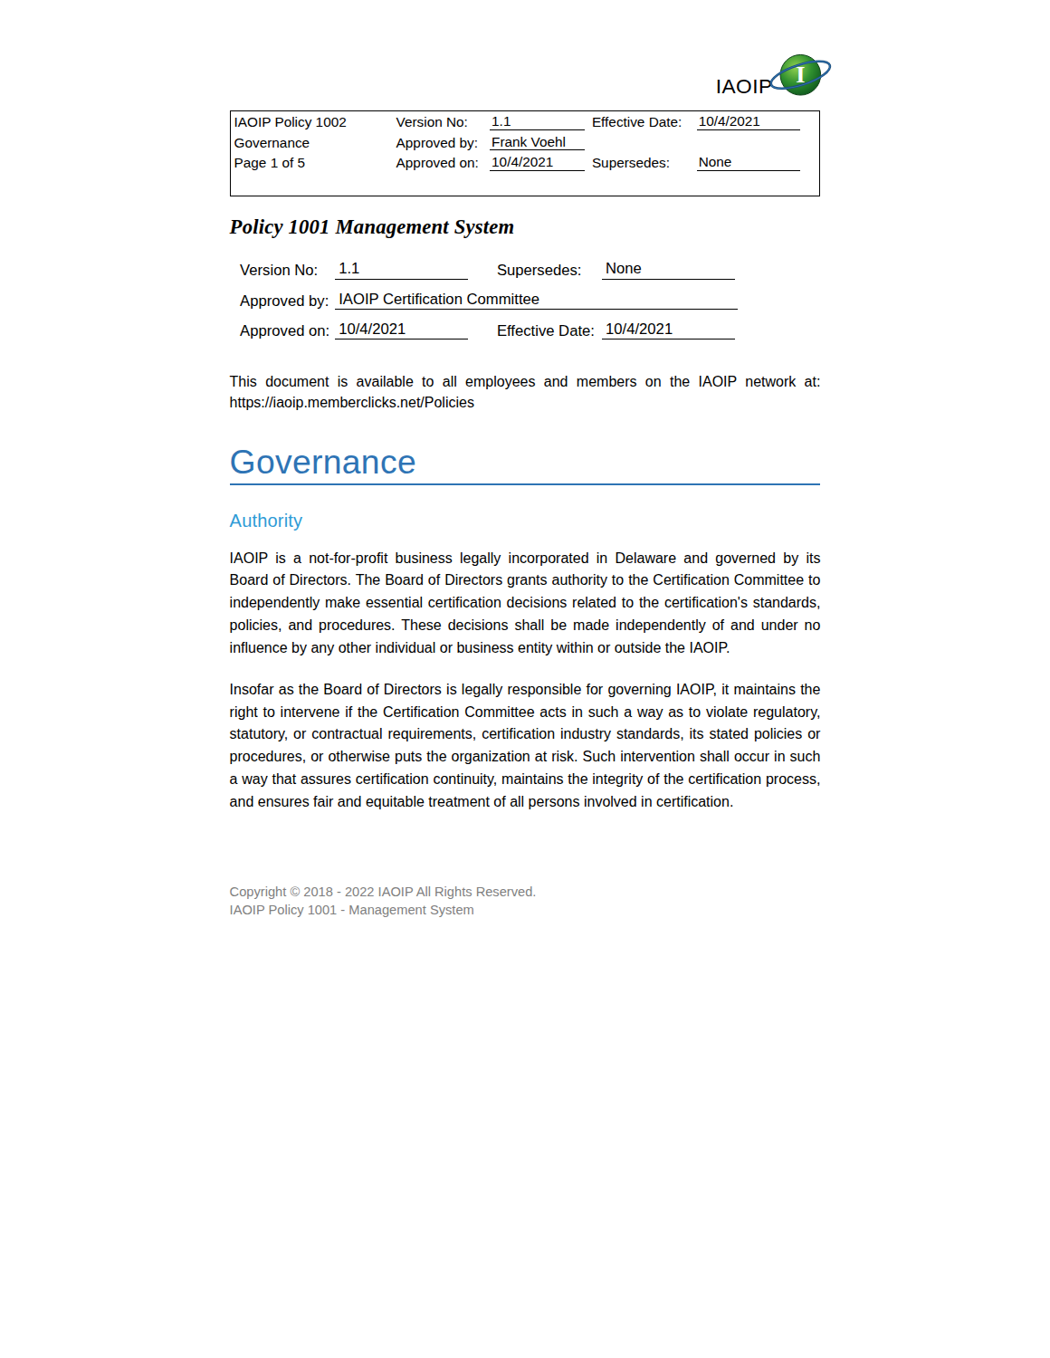IAOIP I
| IAOIP Policy 1002 | Version No: | 1.1 | Effective Date: | 10/4/2021 |
| Governance | Approved by: | Frank Voehl | | |
| Page 1 of 5 | Approved on: | 10/4/2021 | Supersedes: | None |
Policy 1001 Management System
| Version No: | 1.1 | | Supersedes: | None |
| Approved by: | IAOIP Certification Committee |
| Approved on: | 10/4/2021 | | Effective Date: | 10/4/2021 |
This document is available to all employees and members on the IAOIP network at: https://iaoip.memberclicks.net/Policies
Governance
Authority
IAOIP is a not-for-profit business legally incorporated in Delaware and governed by its Board of Directors. The Board of Directors grants authority to the Certification Committee to independently make essential certification decisions related to the certification's standards, policies, and procedures. These decisions shall be made independently of and under no influence by any other individual or business entity within or outside the IAOIP.
Insofar as the Board of Directors is legally responsible for governing IAOIP, it maintains the right to intervene if the Certification Committee acts in such a way as to violate regulatory, statutory, or contractual requirements, certification industry standards, its stated policies or procedures, or otherwise puts the organization at risk. Such intervention shall occur in such a way that assures certification continuity, maintains the integrity of the certification process, and ensures fair and equitable treatment of all persons involved in certification.
Copyright © 2018 - 2022 IAOIP All Rights Reserved.
IAOIP Policy 1001 - Management System